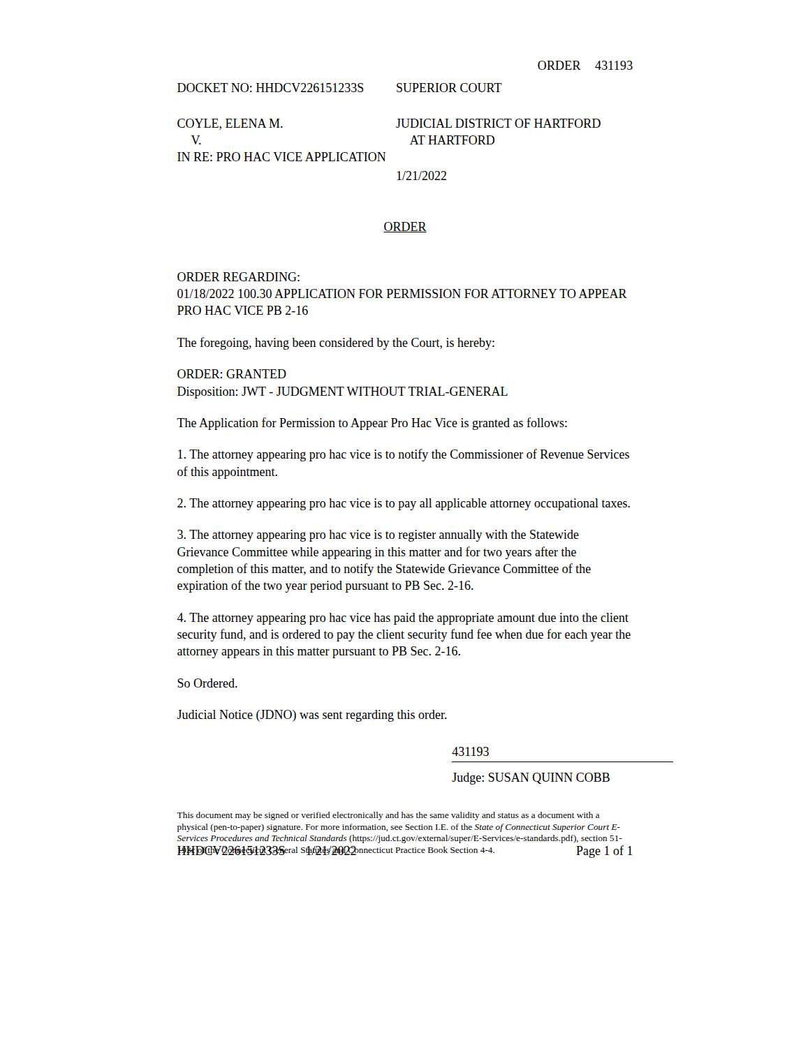ORDER 431193
| DOCKET NO: HHDCV226151233S COYLE, ELENA M. V. IN RE: PRO HAC VICE APPLICATION | SUPERIOR COURT JUDICIAL DISTRICT OF HARTFORD AT HARTFORD 1/21/2022 |
ORDER
ORDER REGARDING:
01/18/2022 100.30 APPLICATION FOR PERMISSION FOR ATTORNEY TO APPEAR PRO HAC VICE PB 2-16
The foregoing, having been considered by the Court, is hereby:
ORDER: GRANTED
Disposition: JWT - JUDGMENT WITHOUT TRIAL-GENERAL
The Application for Permission to Appear Pro Hac Vice is granted as follows:
1. The attorney appearing pro hac vice is to notify the Commissioner of Revenue Services of this appointment.
2. The attorney appearing pro hac vice is to pay all applicable attorney occupational taxes.
3. The attorney appearing pro hac vice is to register annually with the Statewide Grievance Committee while appearing in this matter and for two years after the completion of this matter, and to notify the Statewide Grievance Committee of the expiration of the two year period pursuant to PB Sec. 2-16.
4. The attorney appearing pro hac vice has paid the appropriate amount due into the client security fund, and is ordered to pay the client security fund fee when due for each year the attorney appears in this matter pursuant to PB Sec. 2-16.
So Ordered.
Judicial Notice (JDNO) was sent regarding this order.
431193
Judge: SUSAN QUINN COBB
This document may be signed or verified electronically and has the same validity and status as a document with a physical (pen-to-paper) signature. For more information, see Section I.E. of the State of Connecticut Superior Court E-Services Procedures and Technical Standards (https://jud.ct.gov/external/super/E-Services/e-standards.pdf), section 51-193c of the Connecticut General Statutes and Connecticut Practice Book Section 4-4.
| HHDCV226151233S 1/21/2022 | Page 1 of 1 |